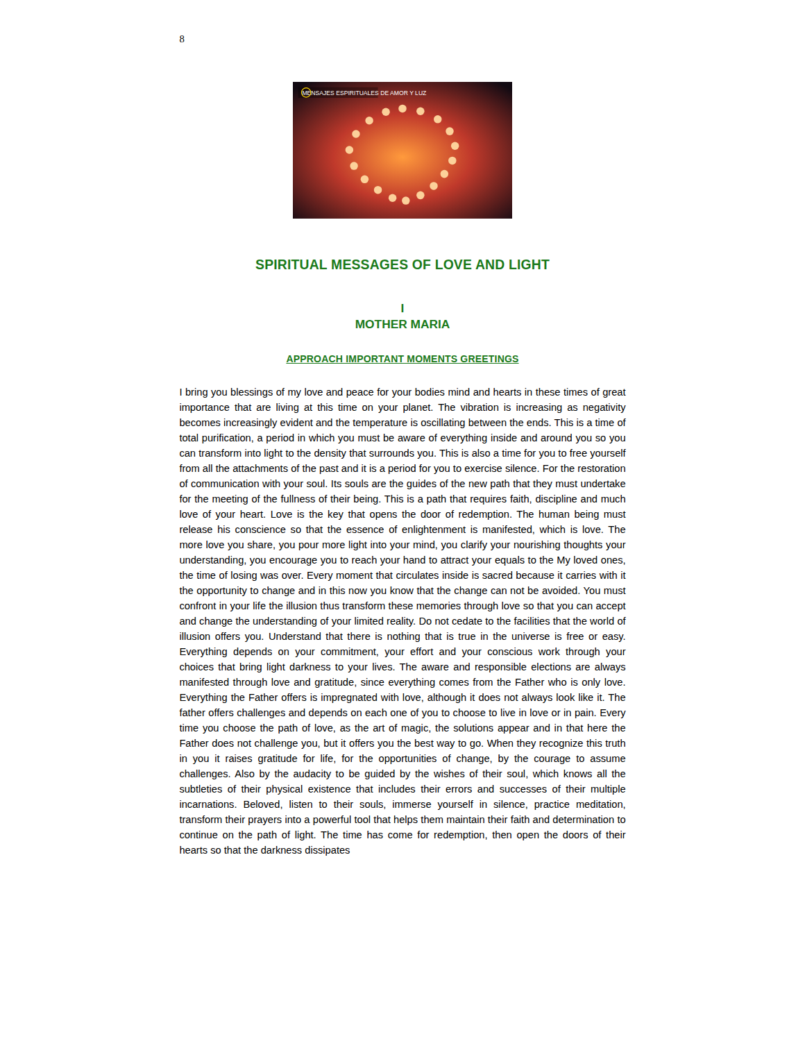8
SPIRITUAL MESSAGES OF LOVE AND LIGHT
I
MOTHER MARIA
APPROACH IMPORTANT MOMENTS GREETINGS
I bring you blessings of my love and peace for your bodies mind and hearts in these times of great importance that are living at this time on your planet. The vibration is increasing as negativity becomes increasingly evident and the temperature is oscillating between the ends. This is a time of total purification, a period in which you must be aware of everything inside and around you so you can transform into light to the density that surrounds you. This is also a time for you to free yourself from all the attachments of the past and it is a period for you to exercise silence. For the restoration of communication with your soul. Its souls are the guides of the new path that they must undertake for the meeting of the fullness of their being. This is a path that requires faith, discipline and much love of your heart. Love is the key that opens the door of redemption. The human being must release his conscience so that the essence of enlightenment is manifested, which is love. The more love you share, you pour more light into your mind, you clarify your nourishing thoughts your understanding, you encourage you to reach your hand to attract your equals to the My loved ones, the time of losing was over. Every moment that circulates inside is sacred because it carries with it the opportunity to change and in this now you know that the change can not be avoided. You must confront in your life the illusion thus transform these memories through love so that you can accept and change the understanding of your limited reality. Do not cedate to the facilities that the world of illusion offers you. Understand that there is nothing that is true in the universe is free or easy. Everything depends on your commitment, your effort and your conscious work through your choices that bring light darkness to your lives. The aware and responsible elections are always manifested through love and gratitude, since everything comes from the Father who is only love. Everything the Father offers is impregnated with love, although it does not always look like it. The father offers challenges and depends on each one of you to choose to live in love or in pain. Every time you choose the path of love, as the art of magic, the solutions appear and in that here the Father does not challenge you, but it offers you the best way to go. When they recognize this truth in you it raises gratitude for life, for the opportunities of change, by the courage to assume challenges. Also by the audacity to be guided by the wishes of their soul, which knows all the subtleties of their physical existence that includes their errors and successes of their multiple incarnations. Beloved, listen to their souls, immerse yourself in silence, practice meditation, transform their prayers into a powerful tool that helps them maintain their faith and determination to continue on the path of light. The time has come for redemption, then open the doors of their hearts so that the darkness dissipates